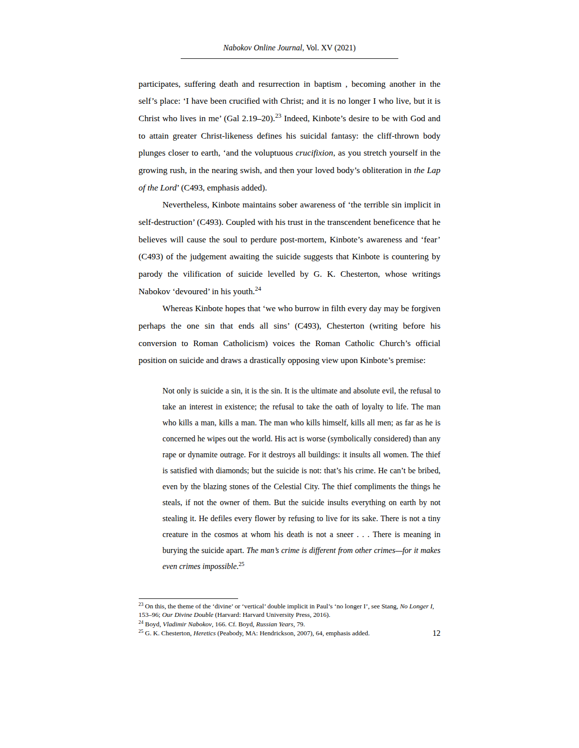Nabokov Online Journal, Vol. XV (2021)
participates, suffering death and resurrection in baptism , becoming another in the self’s place: ‘I have been crucified with Christ; and it is no longer I who live, but it is Christ who lives in me’ (Gal 2.19–20).23 Indeed, Kinbote’s desire to be with God and to attain greater Christ-likeness defines his suicidal fantasy: the cliff-thrown body plunges closer to earth, ‘and the voluptuous crucifixion, as you stretch yourself in the growing rush, in the nearing swish, and then your loved body’s obliteration in the Lap of the Lord’ (C493, emphasis added).
Nevertheless, Kinbote maintains sober awareness of ‘the terrible sin implicit in self-destruction’ (C493). Coupled with his trust in the transcendent beneficence that he believes will cause the soul to perdure post-mortem, Kinbote’s awareness and ‘fear’ (C493) of the judgement awaiting the suicide suggests that Kinbote is countering by parody the vilification of suicide levelled by G. K. Chesterton, whose writings Nabokov ‘devoured’ in his youth.24
Whereas Kinbote hopes that ‘we who burrow in filth every day may be forgiven perhaps the one sin that ends all sins’ (C493), Chesterton (writing before his conversion to Roman Catholicism) voices the Roman Catholic Church’s official position on suicide and draws a drastically opposing view upon Kinbote’s premise:
Not only is suicide a sin, it is the sin. It is the ultimate and absolute evil, the refusal to take an interest in existence; the refusal to take the oath of loyalty to life. The man who kills a man, kills a man. The man who kills himself, kills all men; as far as he is concerned he wipes out the world. His act is worse (symbolically considered) than any rape or dynamite outrage. For it destroys all buildings: it insults all women. The thief is satisfied with diamonds; but the suicide is not: that’s his crime. He can’t be bribed, even by the blazing stones of the Celestial City. The thief compliments the things he steals, if not the owner of them. But the suicide insults everything on earth by not stealing it. He defiles every flower by refusing to live for its sake. There is not a tiny creature in the cosmos at whom his death is not a sneer . . . There is meaning in burying the suicide apart. The man’s crime is different from other crimes—for it makes even crimes impossible.25
23 On this, the theme of the ‘divine’ or ‘vertical’ double implicit in Paul’s ‘no longer I’, see Stang, No Longer I, 153–96; Our Divine Double (Harvard: Harvard University Press, 2016).
24 Boyd, Vladimir Nabokov, 166. Cf. Boyd, Russian Years, 79.
25 G. K. Chesterton, Heretics (Peabody, MA: Hendrickson, 2007), 64, emphasis added.
12